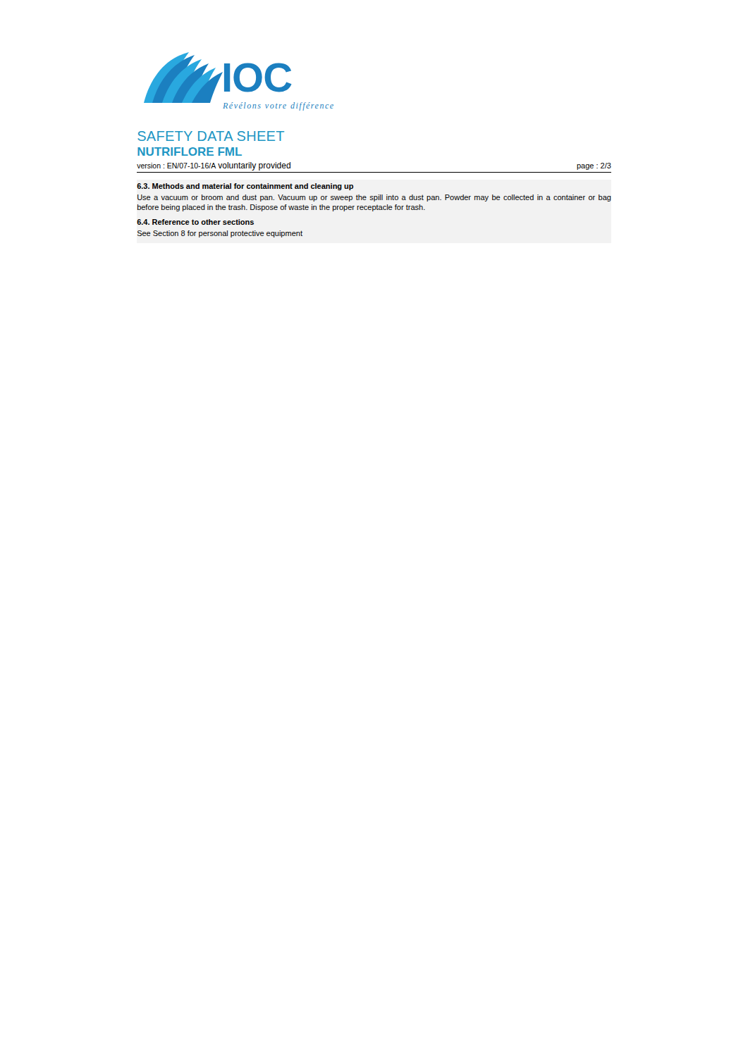IOC Révélons votre différence
SAFETY DATA SHEET
NUTRIFLORE FML
version : EN/07-10-16/A voluntarily provided
page : 2/3
6.3. Methods and material for containment and cleaning up
Use a vacuum or broom and dust pan. Vacuum up or sweep the spill into a dust pan. Powder may be collected in a container or bag before being placed in the trash. Dispose of waste in the proper receptacle for trash.
6.4. Reference to other sections
See Section 8 for personal protective equipment